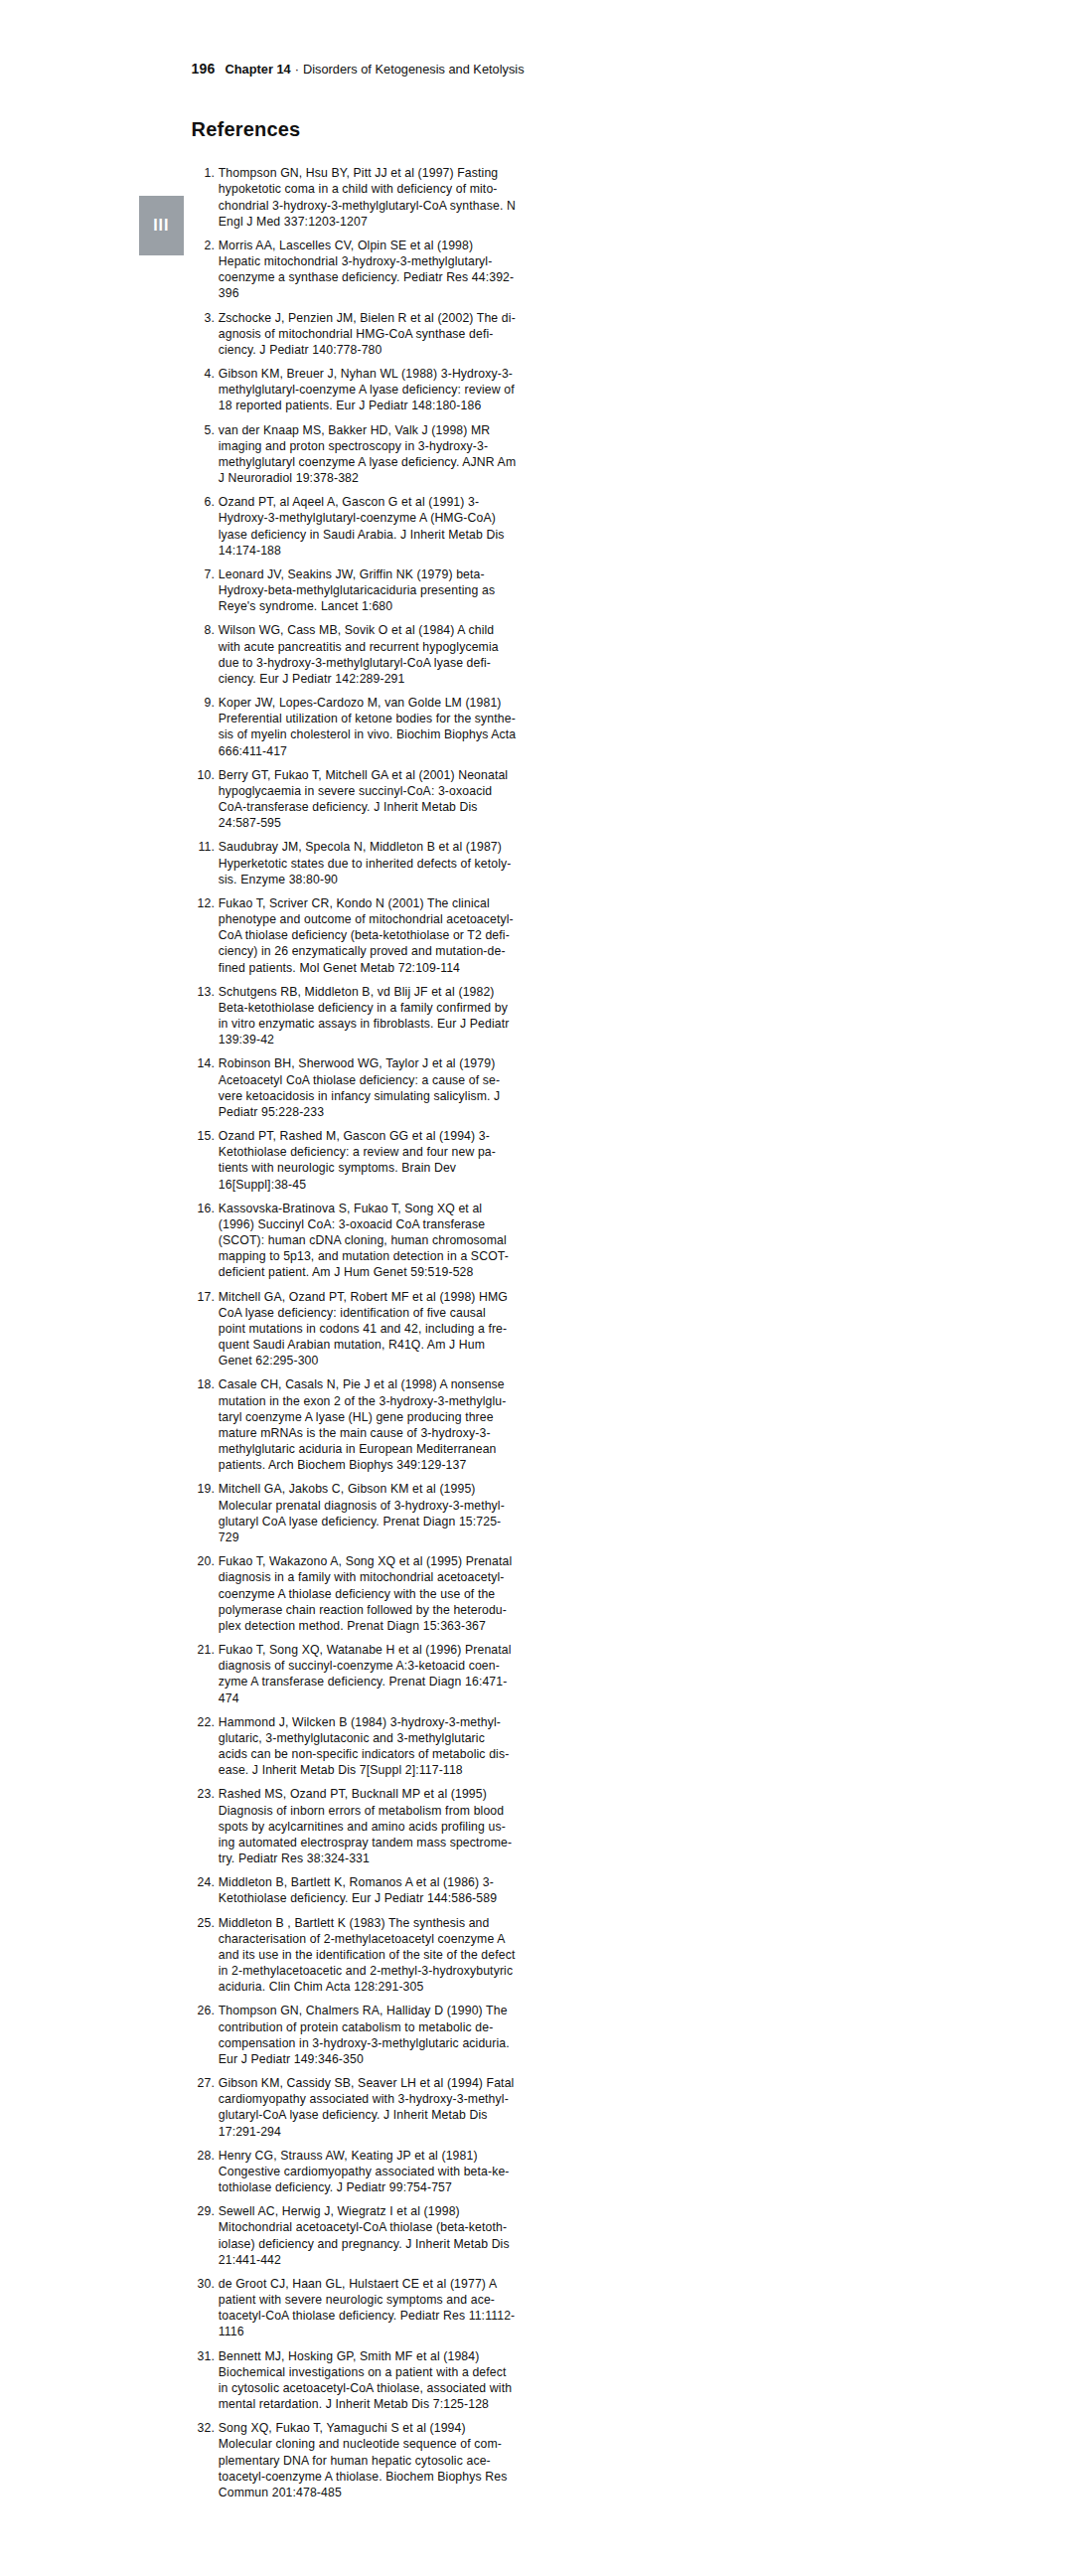III
196 Chapter 14·Disorders of Ketogenesis and Ketolysis
References
Thompson GN, Hsu BY, Pitt JJ et al (1997) Fasting hypoketotic coma in a child with deficiency of mitochondrial 3-hydroxy-3-methylglutaryl-CoA synthase. N Engl J Med 337:1203-1207
Morris AA, Lascelles CV, Olpin SE et al (1998) Hepatic mitochondrial 3-hydroxy-3-methylglutaryl-coenzyme a synthase deficiency. Pediatr Res 44:392-396
Zschocke J, Penzien JM, Bielen R et al (2002) The diagnosis of mitochondrial HMG-CoA synthase deficiency. J Pediatr 140:778-780
Gibson KM, Breuer J, Nyhan WL (1988) 3-Hydroxy-3-methylglutaryl-coenzyme A lyase deficiency: review of 18 reported patients. Eur J Pediatr 148:180-186
van der Knaap MS, Bakker HD, Valk J (1998) MR imaging and proton spectroscopy in 3-hydroxy-3-methylglutaryl coenzyme A lyase deficiency. AJNR Am J Neuroradiol 19:378-382
Ozand PT, al Aqeel A, Gascon G et al (1991) 3-Hydroxy-3-methylglutaryl-coenzyme A (HMG-CoA) lyase deficiency in Saudi Arabia. J Inherit Metab Dis 14:174-188
Leonard JV, Seakins JW, Griffin NK (1979) beta-Hydroxy-beta-methylglutaricaciduria presenting as Reye's syndrome. Lancet 1:680
Wilson WG, Cass MB, Sovik O et al (1984) A child with acute pancreatitis and recurrent hypoglycemia due to 3-hydroxy-3-methylglutaryl-CoA lyase deficiency. Eur J Pediatr 142:289-291
Koper JW, Lopes-Cardozo M, van Golde LM (1981) Preferential utilization of ketone bodies for the synthesis of myelin cholesterol in vivo. Biochim Biophys Acta 666:411-417
Berry GT, Fukao T, Mitchell GA et al (2001) Neonatal hypoglycaemia in severe succinyl-CoA: 3-oxoacid CoA-transferase deficiency. J Inherit Metab Dis 24:587-595
Saudubray JM, Specola N, Middleton B et al (1987) Hyperketotic states due to inherited defects of ketolysis. Enzyme 38:80-90
Fukao T, Scriver CR, Kondo N (2001) The clinical phenotype and outcome of mitochondrial acetoacetyl-CoA thiolase deficiency (beta-ketothiolase or T2 deficiency) in 26 enzymatically proved and mutation-defined patients. Mol Genet Metab 72:109-114
Schutgens RB, Middleton B, vd Blij JF et al (1982) Beta-ketothiolase deficiency in a family confirmed by in vitro enzymatic assays in fibroblasts. Eur J Pediatr 139:39-42
Robinson BH, Sherwood WG, Taylor J et al (1979) Acetoacetyl CoA thiolase deficiency: a cause of severe ketoacidosis in infancy simulating salicylism. J Pediatr 95:228-233
Ozand PT, Rashed M, Gascon GG et al (1994) 3-Ketothiolase deficiency: a review and four new patients with neurologic symptoms. Brain Dev 16[Suppl]:38-45
Kassovska-Bratinova S, Fukao T, Song XQ et al (1996) Succinyl CoA: 3-oxoacid CoA transferase (SCOT): human cDNA cloning, human chromosomal mapping to 5p13, and mutation detection in a SCOT-deficient patient. Am J Hum Genet 59:519-528
Mitchell GA, Ozand PT, Robert MF et al (1998) HMG CoA lyase deficiency: identification of five causal point mutations in codons 41 and 42, including a frequent Saudi Arabian mutation, R41Q. Am J Hum Genet 62:295-300
Casale CH, Casals N, Pie J et al (1998) A nonsense mutation in the exon 2 of the 3-hydroxy-3-methylglutaryl coenzyme A lyase (HL) gene producing three mature mRNAs is the main cause of 3-hydroxy-3-methylglutaric aciduria in European Mediterranean patients. Arch Biochem Biophys 349:129-137
Mitchell GA, Jakobs C, Gibson KM et al (1995) Molecular prenatal diagnosis of 3-hydroxy-3-methylglutaryl CoA lyase deficiency. Prenat Diagn 15:725-729
Fukao T, Wakazono A, Song XQ et al (1995) Prenatal diagnosis in a family with mitochondrial acetoacetyl-coenzyme A thiolase deficiency with the use of the polymerase chain reaction followed by the heteroduplex detection method. Prenat Diagn 15:363-367
Fukao T, Song XQ, Watanabe H et al (1996) Prenatal diagnosis of succinyl-coenzyme A:3-ketoacid coenzyme A transferase deficiency. Prenat Diagn 16:471-474
Hammond J, Wilcken B (1984) 3-hydroxy-3-methylglutaric, 3-methylglutaconic and 3-methylglutaric acids can be non-specific indicators of metabolic disease. J Inherit Metab Dis 7[Suppl 2]:117-118
Rashed MS, Ozand PT, Bucknall MP et al (1995) Diagnosis of inborn errors of metabolism from blood spots by acylcarnitines and amino acids profiling using automated electrospray tandem mass spectrometry. Pediatr Res 38:324-331
Middleton B, Bartlett K, Romanos A et al (1986) 3-Ketothiolase deficiency. Eur J Pediatr 144:586-589
Middleton B , Bartlett K (1983) The synthesis and characterisation of 2-methylacetoacetyl coenzyme A and its use in the identification of the site of the defect in 2-methylacetoacetic and 2-methyl-3-hydroxybutyric aciduria. Clin Chim Acta 128:291-305
Thompson GN, Chalmers RA, Halliday D (1990) The contribution of protein catabolism to metabolic decompensation in 3-hydroxy-3-methylglutaric aciduria. Eur J Pediatr 149:346-350
Gibson KM, Cassidy SB, Seaver LH et al (1994) Fatal cardiomyopathy associated with 3-hydroxy-3-methylglutaryl-CoA lyase deficiency. J Inherit Metab Dis 17:291-294
Henry CG, Strauss AW, Keating JP et al (1981) Congestive cardiomyopathy associated with beta-ketothiolase deficiency. J Pediatr 99:754-757
Sewell AC, Herwig J, Wiegratz I et al (1998) Mitochondrial acetoacetyl-CoA thiolase (beta-ketothiolase) deficiency and pregnancy. J Inherit Metab Dis 21:441-442
de Groot CJ, Haan GL, Hulstaert CE et al (1977) A patient with severe neurologic symptoms and acetoacetyl-CoA thiolase deficiency. Pediatr Res 11:1112-1116
Bennett MJ, Hosking GP, Smith MF et al (1984) Biochemical investigations on a patient with a defect in cytosolic acetoacetyl-CoA thiolase, associated with mental retardation. J Inherit Metab Dis 7:125-128
Song XQ, Fukao T, Yamaguchi S et al (1994) Molecular cloning and nucleotide sequence of complementary DNA for human hepatic cytosolic acetoacetyl-coenzyme A thiolase. Biochem Biophys Res Commun 201:478-485